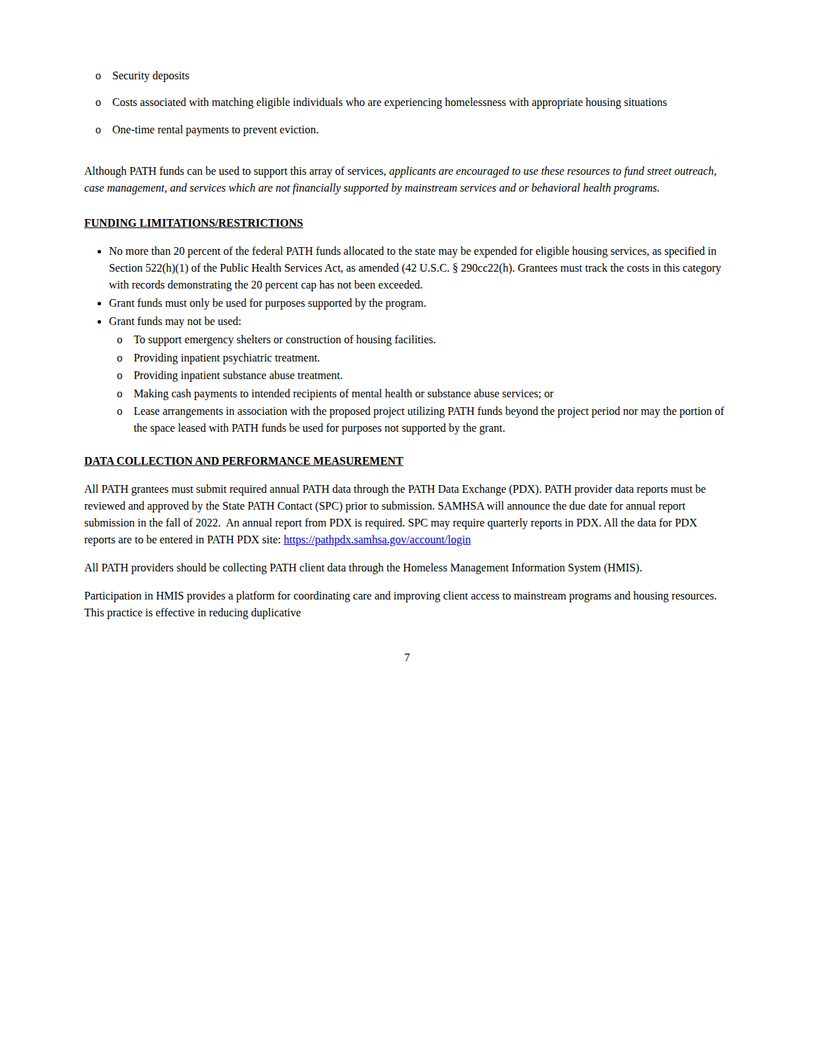Security deposits
Costs associated with matching eligible individuals who are experiencing homelessness with appropriate housing situations
One-time rental payments to prevent eviction.
Although PATH funds can be used to support this array of services, applicants are encouraged to use these resources to fund street outreach, case management, and services which are not financially supported by mainstream services and or behavioral health programs.
FUNDING LIMITATIONS/RESTRICTIONS
No more than 20 percent of the federal PATH funds allocated to the state may be expended for eligible housing services, as specified in Section 522(h)(1) of the Public Health Services Act, as amended (42 U.S.C. § 290cc22(h). Grantees must track the costs in this category with records demonstrating the 20 percent cap has not been exceeded.
Grant funds must only be used for purposes supported by the program.
Grant funds may not be used:
To support emergency shelters or construction of housing facilities.
Providing inpatient psychiatric treatment.
Providing inpatient substance abuse treatment.
Making cash payments to intended recipients of mental health or substance abuse services; or
Lease arrangements in association with the proposed project utilizing PATH funds beyond the project period nor may the portion of the space leased with PATH funds be used for purposes not supported by the grant.
DATA COLLECTION AND PERFORMANCE MEASUREMENT
All PATH grantees must submit required annual PATH data through the PATH Data Exchange (PDX). PATH provider data reports must be reviewed and approved by the State PATH Contact (SPC) prior to submission. SAMHSA will announce the due date for annual report submission in the fall of 2022. An annual report from PDX is required. SPC may require quarterly reports in PDX. All the data for PDX reports are to be entered in PATH PDX site: https://pathpdx.samhsa.gov/account/login
All PATH providers should be collecting PATH client data through the Homeless Management Information System (HMIS).
Participation in HMIS provides a platform for coordinating care and improving client access to mainstream programs and housing resources. This practice is effective in reducing duplicative
7